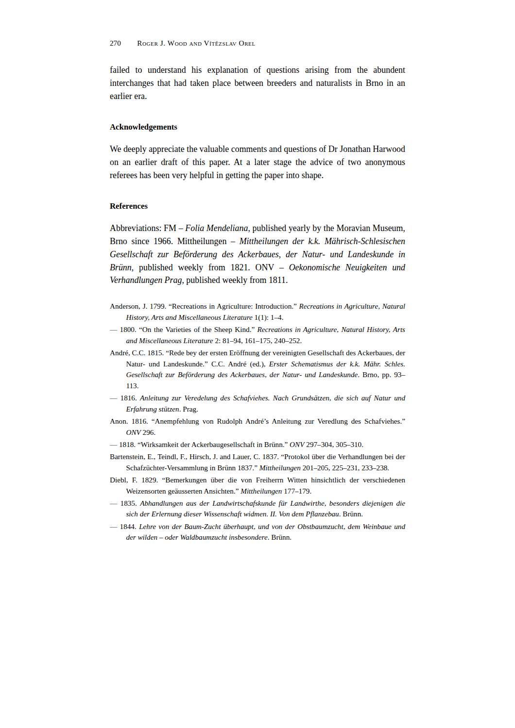270 Roger J. Wood and Vítězslav Orel
failed to understand his explanation of questions arising from the abundent interchanges that had taken place between breeders and naturalists in Brno in an earlier era.
Acknowledgements
We deeply appreciate the valuable comments and questions of Dr Jonathan Harwood on an earlier draft of this paper. At a later stage the advice of two anonymous referees has been very helpful in getting the paper into shape.
References
Abbreviations: FM – Folia Mendeliana, published yearly by the Moravian Museum, Brno since 1966. Mittheilungen – Mittheilungen der k.k. Mährisch-Schlesischen Gesellschaft zur Beförderung des Ackerbaues, der Natur- und Landeskunde in Brünn, published weekly from 1821. ONV – Oekonomische Neuigkeiten und Verhandlungen Prag, published weekly from 1811.
Anderson, J. 1799. “Recreations in Agriculture: Introduction.” Recreations in Agriculture, Natural History, Arts and Miscellaneous Literature 1(1): 1–4.
— 1800. “On the Varieties of the Sheep Kind.” Recreations in Agriculture, Natural History, Arts and Miscellaneous Literature 2: 81–94, 161–175, 240–252.
André, C.C. 1815. “Rede bey der ersten Eröffnung der vereinigten Gesellschaft des Ackerbaues, der Natur- und Landeskunde.” C.C. André (ed.), Erster Schematismus der k.k. Mähr. Schles. Gesellschaft zur Beförderung des Ackerbaues, der Natur- und Landeskunde. Brno, pp. 93–113.
— 1816. Anleitung zur Veredelung des Schafviehes. Nach Grundsätzen, die sich auf Natur und Erfahrung stützen. Prag.
Anon. 1816. “Anempfehlung von Rudolph André’s Anleitung zur Veredlung des Schafviehes.” ONV 296.
— 1818. “Wirksamkeit der Ackerbaugesellschaft in Brünn.” ONV 297–304, 305–310.
Bartenstein, E., Teindl, F., Hirsch, J. and Lauer, C. 1837. “Protokol über die Verhandlungen bei der Schafzüchter-Versammlung in Brünn 1837.” Mittheilungen 201–205, 225–231, 233–238.
Diebl, F. 1829. “Bemerkungen über die von Freiherrn Witten hinsichtlich der verschiedenen Weizensorten geäusserten Ansichten.” Mittheilungen 177–179.
— 1835. Abhandlungen aus der Landwirtschafskunde für Landwirthe, besonders diejenigen die sich der Erlernung dieser Wissenschaft widmen. II. Von dem Pflanzebau. Brünn.
— 1844. Lehre von der Baum-Zucht überhaupt, und von der Obstbaumzucht, dem Weinbaue und der wilden – oder Waldbaumzucht insbesondere. Brünn.